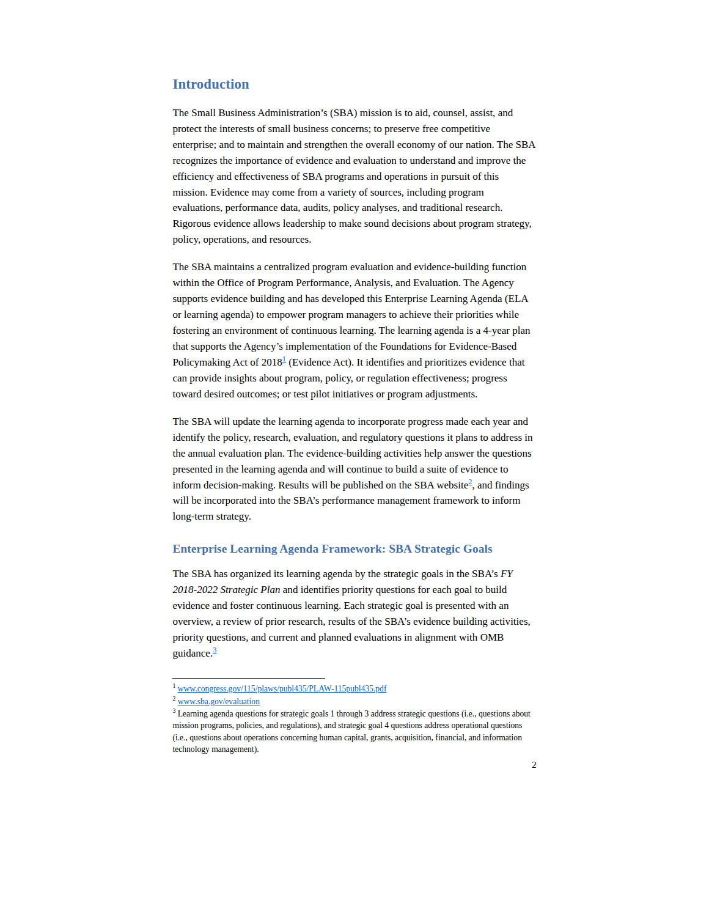Introduction
The Small Business Administration’s (SBA) mission is to aid, counsel, assist, and protect the interests of small business concerns; to preserve free competitive enterprise; and to maintain and strengthen the overall economy of our nation. The SBA recognizes the importance of evidence and evaluation to understand and improve the efficiency and effectiveness of SBA programs and operations in pursuit of this mission. Evidence may come from a variety of sources, including program evaluations, performance data, audits, policy analyses, and traditional research. Rigorous evidence allows leadership to make sound decisions about program strategy, policy, operations, and resources.
The SBA maintains a centralized program evaluation and evidence-building function within the Office of Program Performance, Analysis, and Evaluation. The Agency supports evidence building and has developed this Enterprise Learning Agenda (ELA or learning agenda) to empower program managers to achieve their priorities while fostering an environment of continuous learning. The learning agenda is a 4-year plan that supports the Agency’s implementation of the Foundations for Evidence-Based Policymaking Act of 20181 (Evidence Act). It identifies and prioritizes evidence that can provide insights about program, policy, or regulation effectiveness; progress toward desired outcomes; or test pilot initiatives or program adjustments.
The SBA will update the learning agenda to incorporate progress made each year and identify the policy, research, evaluation, and regulatory questions it plans to address in the annual evaluation plan. The evidence-building activities help answer the questions presented in the learning agenda and will continue to build a suite of evidence to inform decision-making. Results will be published on the SBA website2, and findings will be incorporated into the SBA’s performance management framework to inform long-term strategy.
Enterprise Learning Agenda Framework: SBA Strategic Goals
The SBA has organized its learning agenda by the strategic goals in the SBA’s FY 2018-2022 Strategic Plan and identifies priority questions for each goal to build evidence and foster continuous learning. Each strategic goal is presented with an overview, a review of prior research, results of the SBA’s evidence building activities, priority questions, and current and planned evaluations in alignment with OMB guidance.3
1 www.congress.gov/115/plaws/publ435/PLAW-115publ435.pdf
2 www.sba.gov/evaluation
3 Learning agenda questions for strategic goals 1 through 3 address strategic questions (i.e., questions about mission programs, policies, and regulations), and strategic goal 4 questions address operational questions (i.e., questions about operations concerning human capital, grants, acquisition, financial, and information technology management).
2